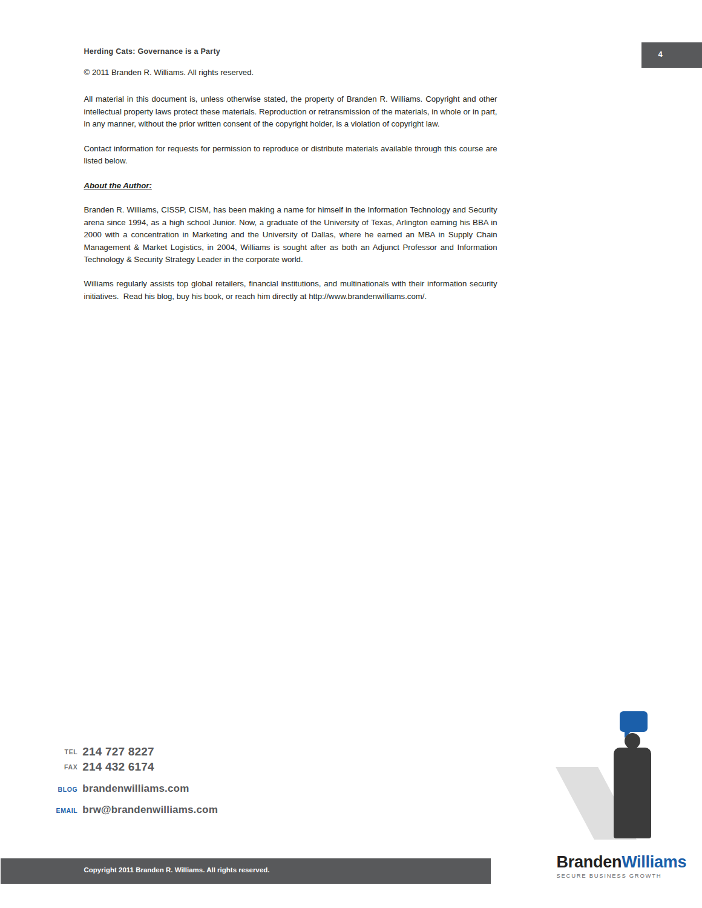Herding Cats: Governance is a Party
4
© 2011 Branden R. Williams. All rights reserved.
All material in this document is, unless otherwise stated, the property of Branden R. Williams. Copyright and other intellectual property laws protect these materials. Reproduction or retransmission of the materials, in whole or in part, in any manner, without the prior written consent of the copyright holder, is a violation of copyright law.
Contact information for requests for permission to reproduce or distribute materials available through this course are listed below.
About the Author:
Branden R. Williams, CISSP, CISM, has been making a name for himself in the Information Technology and Security arena since 1994, as a high school Junior. Now, a graduate of the University of Texas, Arlington earning his BBA in 2000 with a concentration in Marketing and the University of Dallas, where he earned an MBA in Supply Chain Management & Market Logistics, in 2004, Williams is sought after as both an Adjunct Professor and Information Technology & Security Strategy Leader in the corporate world.
Williams regularly assists top global retailers, financial institutions, and multinationals with their information security initiatives. Read his blog, buy his book, or reach him directly at http://www.brandenwilliams.com/.
| TEL | 214 727 8227 |
| FAX | 214 432 6174 |
| BLOG | brandenwilliams.com |
| EMAIL | brw@brandenwilliams.com |
Copyright 2011 Branden R. Williams. All rights reserved.
BrandenWilliams
SECURE BUSINESS GROWTH